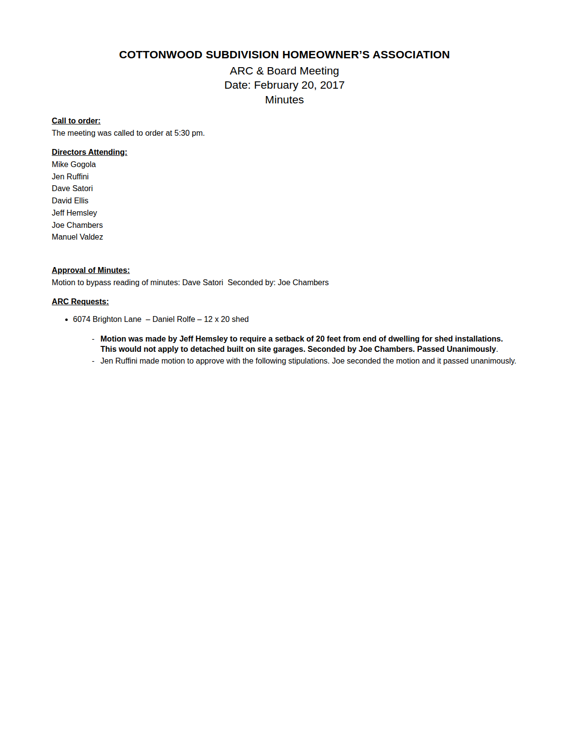COTTONWOOD SUBDIVISION HOMEOWNER’S ASSOCIATION
ARC & Board Meeting
Date: February 20, 2017
Minutes
Call to order:
The meeting was called to order at 5:30 pm.
Directors Attending:
Mike Gogola
Jen Ruffini
Dave Satori
David Ellis
Jeff Hemsley
Joe Chambers
Manuel Valdez
Approval of Minutes:
Motion to bypass reading of minutes: Dave Satori Seconded by: Joe Chambers
ARC Requests:
6074 Brighton Lane – Daniel Rolfe – 12 x 20 shed
Motion was made by Jeff Hemsley to require a setback of 20 feet from end of dwelling for shed installations. This would not apply to detached built on site garages. Seconded by Joe Chambers. Passed Unanimously.
Jen Ruffini made motion to approve with the following stipulations. Joe seconded the motion and it passed unanimously.